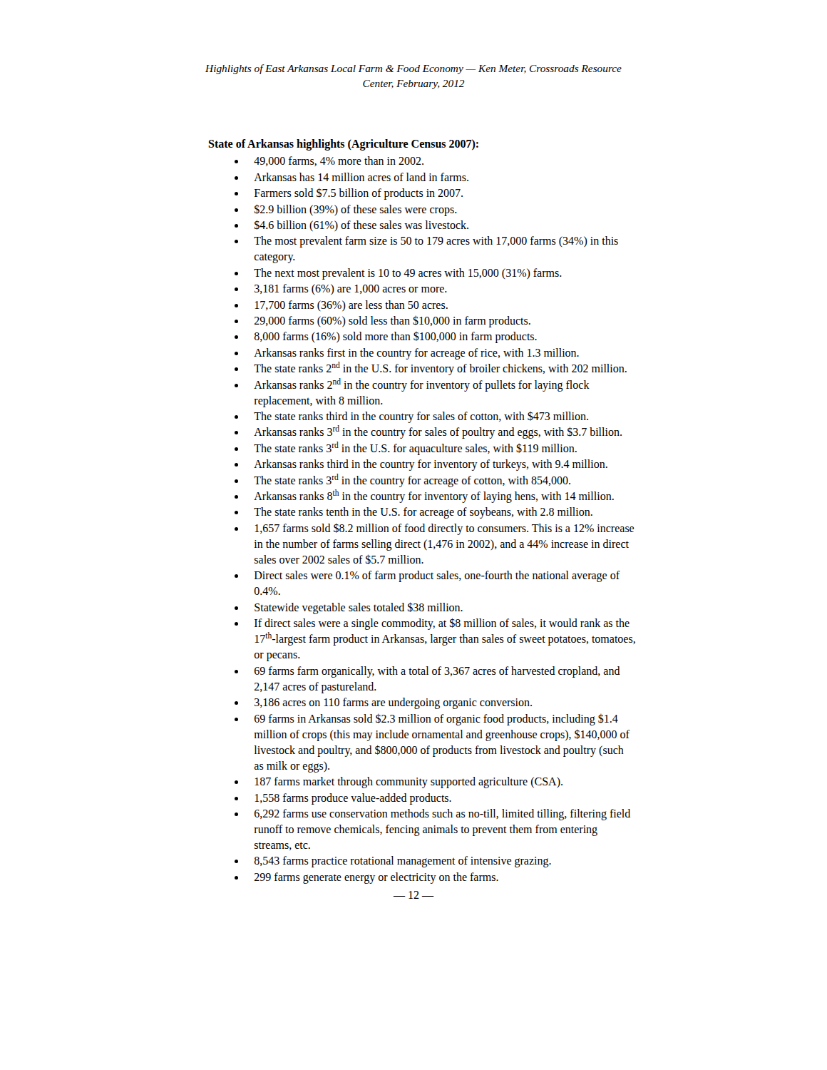Highlights of East Arkansas Local Farm & Food Economy — Ken Meter, Crossroads Resource Center, February, 2012
State of Arkansas highlights (Agriculture Census 2007):
49,000 farms, 4% more than in 2002.
Arkansas has 14 million acres of land in farms.
Farmers sold $7.5 billion of products in 2007.
$2.9 billion (39%) of these sales were crops.
$4.6 billion (61%) of these sales was livestock.
The most prevalent farm size is 50 to 179 acres with 17,000 farms (34%) in this category.
The next most prevalent is 10 to 49 acres with 15,000 (31%) farms.
3,181 farms (6%) are 1,000 acres or more.
17,700 farms (36%) are less than 50 acres.
29,000 farms (60%) sold less than $10,000 in farm products.
8,000 farms (16%) sold more than $100,000 in farm products.
Arkansas ranks first in the country for acreage of rice, with 1.3 million.
The state ranks 2nd in the U.S. for inventory of broiler chickens, with 202 million.
Arkansas ranks 2nd in the country for inventory of pullets for laying flock replacement, with 8 million.
The state ranks third in the country for sales of cotton, with $473 million.
Arkansas ranks 3rd in the country for sales of poultry and eggs, with $3.7 billion.
The state ranks 3rd in the U.S. for aquaculture sales, with $119 million.
Arkansas ranks third in the country for inventory of turkeys, with 9.4 million.
The state ranks 3rd in the country for acreage of cotton, with 854,000.
Arkansas ranks 8th in the country for inventory of laying hens, with 14 million.
The state ranks tenth in the U.S. for acreage of soybeans, with 2.8 million.
1,657 farms sold $8.2 million of food directly to consumers. This is a 12% increase in the number of farms selling direct (1,476 in 2002), and a 44% increase in direct sales over 2002 sales of $5.7 million.
Direct sales were 0.1% of farm product sales, one-fourth the national average of 0.4%.
Statewide vegetable sales totaled $38 million.
If direct sales were a single commodity, at $8 million of sales, it would rank as the 17th-largest farm product in Arkansas, larger than sales of sweet potatoes, tomatoes, or pecans.
69 farms farm organically, with a total of 3,367 acres of harvested cropland, and 2,147 acres of pastureland.
3,186 acres on 110 farms are undergoing organic conversion.
69 farms in Arkansas sold $2.3 million of organic food products, including $1.4 million of crops (this may include ornamental and greenhouse crops), $140,000 of livestock and poultry, and $800,000 of products from livestock and poultry (such as milk or eggs).
187 farms market through community supported agriculture (CSA).
1,558 farms produce value-added products.
6,292 farms use conservation methods such as no-till, limited tilling, filtering field runoff to remove chemicals, fencing animals to prevent them from entering streams, etc.
8,543 farms practice rotational management of intensive grazing.
299 farms generate energy or electricity on the farms.
— 12 —